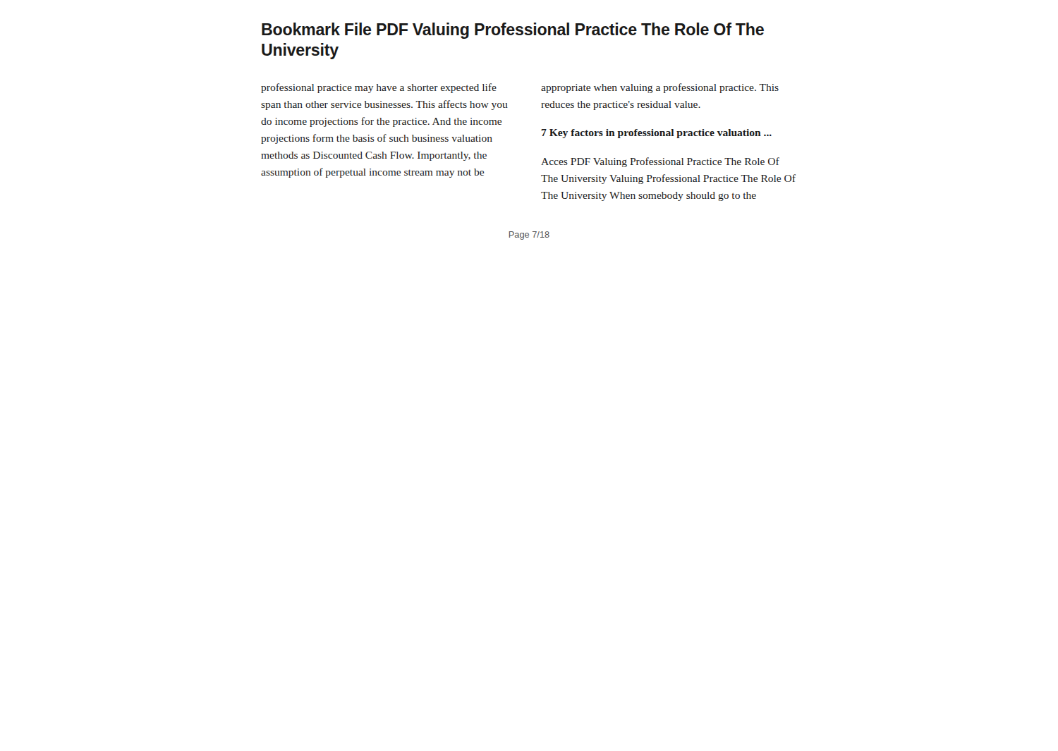Bookmark File PDF Valuing Professional Practice The Role Of The University
professional practice may have a shorter expected life span than other service businesses. This affects how you do income projections for the practice. And the income projections form the basis of such business valuation methods as Discounted Cash Flow. Importantly, the assumption of perpetual income stream may not be appropriate when valuing a professional practice. This reduces the practice's residual value.
7 Key factors in professional practice valuation ...
Acces PDF Valuing Professional Practice The Role Of The University Valuing Professional Practice The Role Of The University When somebody should go to the
Page 7/18